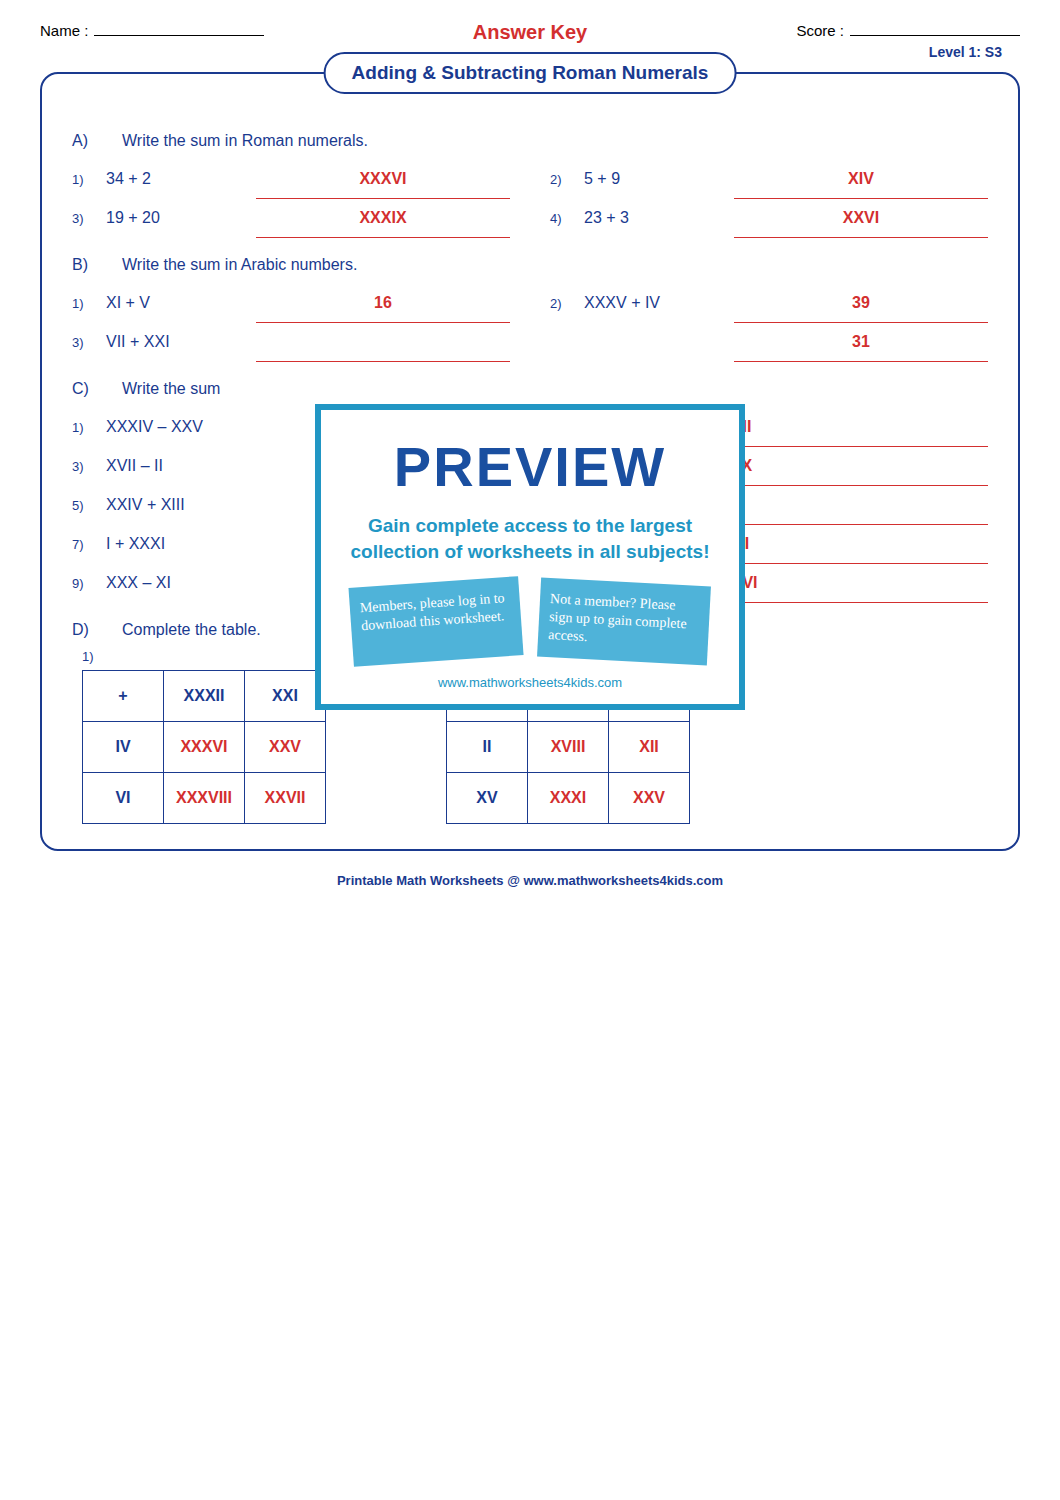Name :
Score :
Answer Key
Adding & Subtracting Roman Numerals
Level 1: S3
A) Write the sum in Roman numerals.
| 1) | 34 + 2 | XXXVI | | 2) | 5 + 9 | XIV |
| 3) | 19 + 20 | XXXIX | | 4) | 23 + 3 | XXVI |
B) Write the sum in Arabic numbers.
| 1) | XI + V | 16 | | 2) | XXXV + IV | 39 |
| 3) | VII + XXI | | | | | 31 |
C) Write the sum
| 1) | XXXIV – XXV | | | | | XXIII |
| 3) | XVII – II | | | | | XXIX |
| 5) | XXIV + XIII | | | | | IV |
| 7) | I + XXXI | | | | | XVII |
| 9) | XXX – XI | | | | | XXXVI |
D) Complete the table.
1)
| + | XXXII | XXI |
| IV | XXXVI | XXV |
| VI | XXXVIII | XXVII |
2)
| + | XVI | X |
| II | XVIII | XII |
| XV | XXXI | XXV |
PREVIEW
Gain complete access to the largest
collection of worksheets in all subjects!
Members, please log in to download this worksheet.
Not a member? Please sign up to gain complete access.
www.mathworksheets4kids.com
Printable Math Worksheets @ www.mathworksheets4kids.com